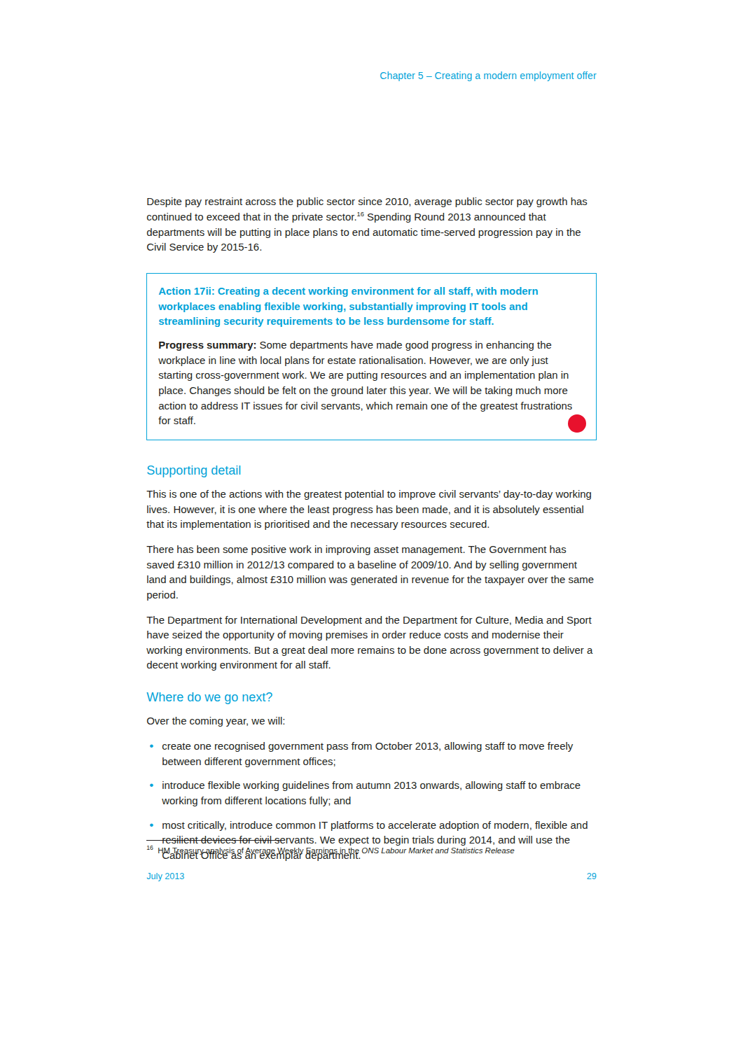Chapter 5 – Creating a modern employment offer
Despite pay restraint across the public sector since 2010, average public sector pay growth has continued to exceed that in the private sector.16 Spending Round 2013 announced that departments will be putting in place plans to end automatic time-served progression pay in the Civil Service by 2015-16.
Action 17ii: Creating a decent working environment for all staff, with modern workplaces enabling flexible working, substantially improving IT tools and streamlining security requirements to be less burdensome for staff.
Progress summary: Some departments have made good progress in enhancing the workplace in line with local plans for estate rationalisation. However, we are only just starting cross-government work. We are putting resources and an implementation plan in place. Changes should be felt on the ground later this year. We will be taking much more action to address IT issues for civil servants, which remain one of the greatest frustrations for staff.
Supporting detail
This is one of the actions with the greatest potential to improve civil servants’ day-to-day working lives. However, it is one where the least progress has been made, and it is absolutely essential that its implementation is prioritised and the necessary resources secured.
There has been some positive work in improving asset management. The Government has saved £310 million in 2012/13 compared to a baseline of 2009/10. And by selling government land and buildings, almost £310 million was generated in revenue for the taxpayer over the same period.
The Department for International Development and the Department for Culture, Media and Sport have seized the opportunity of moving premises in order reduce costs and modernise their working environments. But a great deal more remains to be done across government to deliver a decent working environment for all staff.
Where do we go next?
Over the coming year, we will:
create one recognised government pass from October 2013, allowing staff to move freely between different government offices;
introduce flexible working guidelines from autumn 2013 onwards, allowing staff to embrace working from different locations fully; and
most critically, introduce common IT platforms to accelerate adoption of modern, flexible and resilient devices for civil servants. We expect to begin trials during 2014, and will use the Cabinet Office as an exemplar department.
16 HM Treasury analysis of Average Weekly Earnings in the ONS Labour Market and Statistics Release
July 2013 29